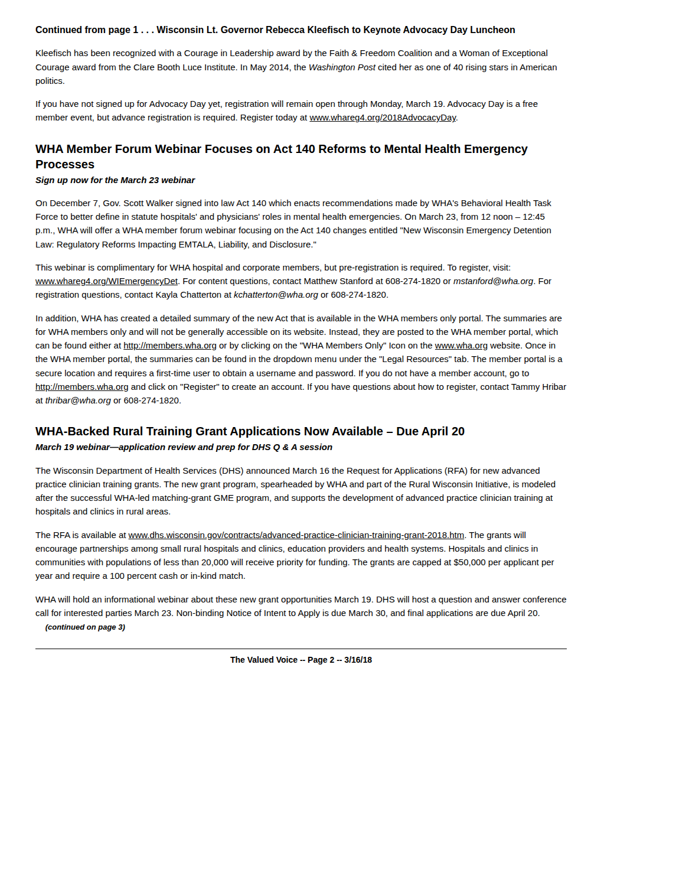Continued from page 1 . . . Wisconsin Lt. Governor Rebecca Kleefisch to Keynote Advocacy Day Luncheon
Kleefisch has been recognized with a Courage in Leadership award by the Faith & Freedom Coalition and a Woman of Exceptional Courage award from the Clare Booth Luce Institute. In May 2014, the Washington Post cited her as one of 40 rising stars in American politics.
If you have not signed up for Advocacy Day yet, registration will remain open through Monday, March 19. Advocacy Day is a free member event, but advance registration is required. Register today at www.whareg4.org/2018AdvocacyDay.
WHA Member Forum Webinar Focuses on Act 140 Reforms to Mental Health Emergency Processes
Sign up now for the March 23 webinar
On December 7, Gov. Scott Walker signed into law Act 140 which enacts recommendations made by WHA's Behavioral Health Task Force to better define in statute hospitals' and physicians' roles in mental health emergencies. On March 23, from 12 noon – 12:45 p.m., WHA will offer a WHA member forum webinar focusing on the Act 140 changes entitled "New Wisconsin Emergency Detention Law: Regulatory Reforms Impacting EMTALA, Liability, and Disclosure."
This webinar is complimentary for WHA hospital and corporate members, but pre-registration is required. To register, visit: www.whareg4.org/WIEmergencyDet. For content questions, contact Matthew Stanford at 608-274-1820 or mstanford@wha.org. For registration questions, contact Kayla Chatterton at kchatterton@wha.org or 608-274-1820.
In addition, WHA has created a detailed summary of the new Act that is available in the WHA members only portal. The summaries are for WHA members only and will not be generally accessible on its website. Instead, they are posted to the WHA member portal, which can be found either at http://members.wha.org or by clicking on the "WHA Members Only" Icon on the www.wha.org website. Once in the WHA member portal, the summaries can be found in the dropdown menu under the "Legal Resources" tab. The member portal is a secure location and requires a first-time user to obtain a username and password. If you do not have a member account, go to http://members.wha.org and click on "Register" to create an account. If you have questions about how to register, contact Tammy Hribar at thribar@wha.org or 608-274-1820.
WHA-Backed Rural Training Grant Applications Now Available – Due April 20
March 19 webinar—application review and prep for DHS Q & A session
The Wisconsin Department of Health Services (DHS) announced March 16 the Request for Applications (RFA) for new advanced practice clinician training grants. The new grant program, spearheaded by WHA and part of the Rural Wisconsin Initiative, is modeled after the successful WHA-led matching-grant GME program, and supports the development of advanced practice clinician training at hospitals and clinics in rural areas.
The RFA is available at www.dhs.wisconsin.gov/contracts/advanced-practice-clinician-training-grant-2018.htm. The grants will encourage partnerships among small rural hospitals and clinics, education providers and health systems. Hospitals and clinics in communities with populations of less than 20,000 will receive priority for funding. The grants are capped at $50,000 per applicant per year and require a 100 percent cash or in-kind match.
WHA will hold an informational webinar about these new grant opportunities March 19. DHS will host a question and answer conference call for interested parties March 23. Non-binding Notice of Intent to Apply is due March 30, and final applications are due April 20. (continued on page 3)
The Valued Voice -- Page 2 -- 3/16/18